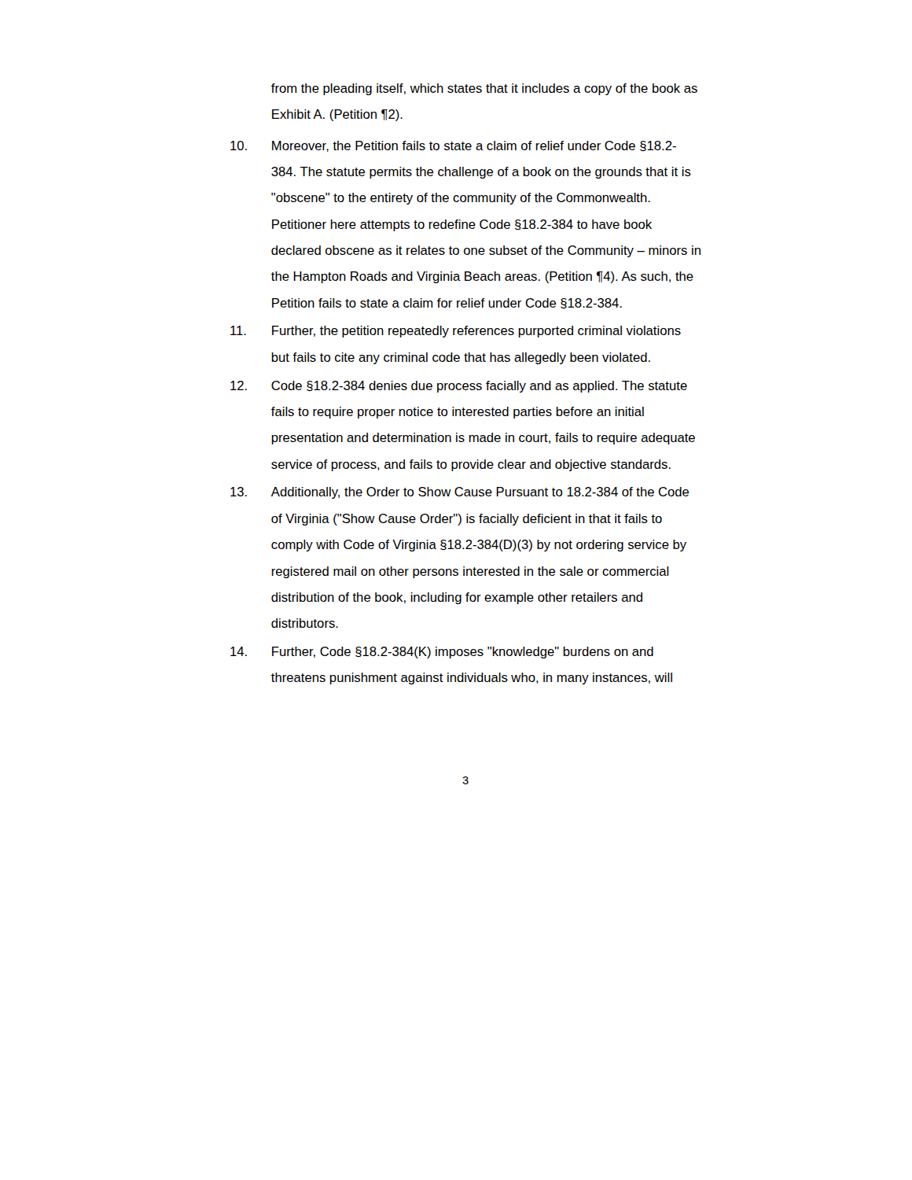from the pleading itself, which states that it includes a copy of the book as Exhibit A. (Petition ¶2).
10. Moreover, the Petition fails to state a claim of relief under Code §18.2-384. The statute permits the challenge of a book on the grounds that it is "obscene" to the entirety of the community of the Commonwealth. Petitioner here attempts to redefine Code §18.2-384 to have book declared obscene as it relates to one subset of the Community – minors in the Hampton Roads and Virginia Beach areas. (Petition ¶4). As such, the Petition fails to state a claim for relief under Code §18.2-384.
11. Further, the petition repeatedly references purported criminal violations but fails to cite any criminal code that has allegedly been violated.
12. Code §18.2-384 denies due process facially and as applied. The statute fails to require proper notice to interested parties before an initial presentation and determination is made in court, fails to require adequate service of process, and fails to provide clear and objective standards.
13. Additionally, the Order to Show Cause Pursuant to 18.2-384 of the Code of Virginia ("Show Cause Order") is facially deficient in that it fails to comply with Code of Virginia §18.2-384(D)(3) by not ordering service by registered mail on other persons interested in the sale or commercial distribution of the book, including for example other retailers and distributors.
14. Further, Code §18.2-384(K) imposes "knowledge" burdens on and threatens punishment against individuals who, in many instances, will
3